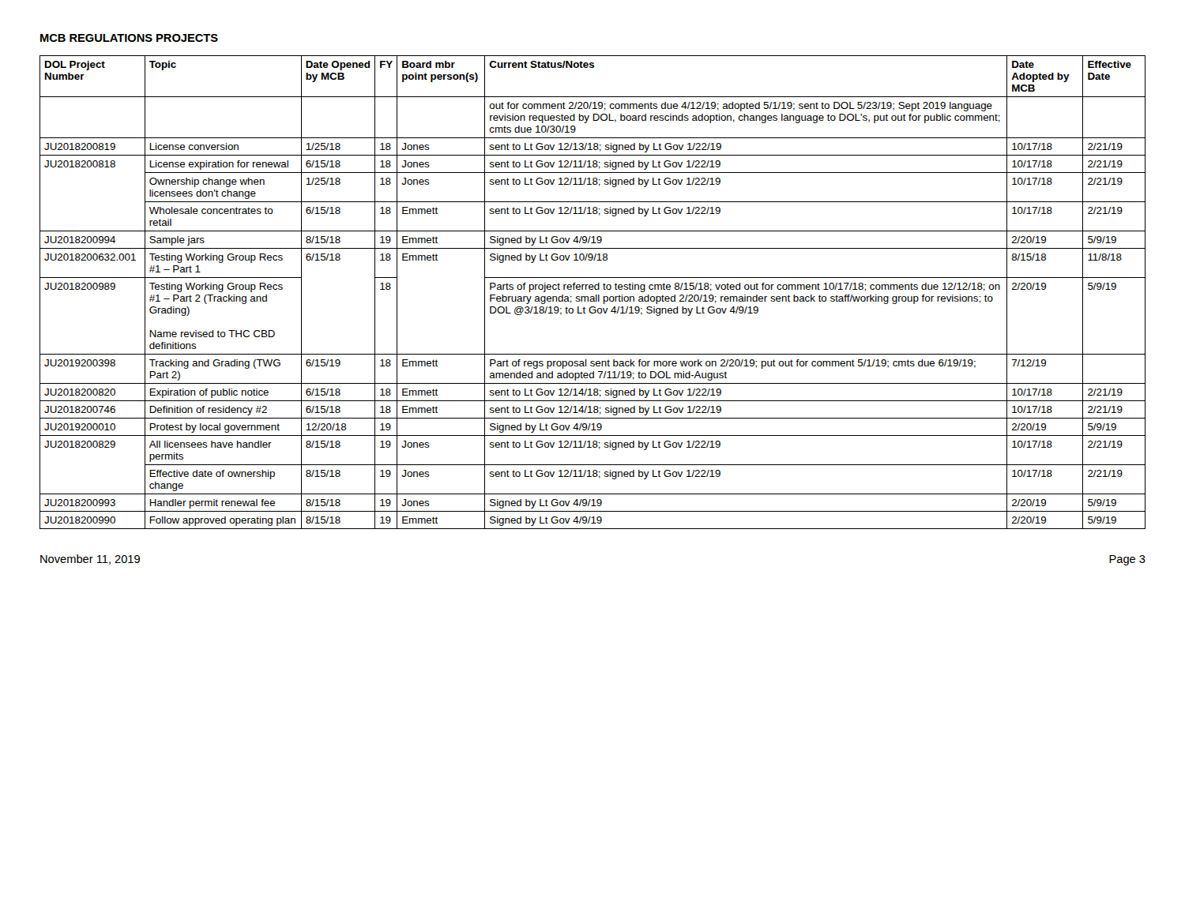MCB REGULATIONS PROJECTS
| DOL Project Number | Topic | Date Opened by MCB | FY | Board mbr point person(s) | Current Status/Notes | Date Adopted by MCB | Effective Date |
| --- | --- | --- | --- | --- | --- | --- | --- |
| | | | | | out for comment 2/20/19; comments due 4/12/19; adopted 5/1/19; sent to DOL 5/23/19; Sept 2019 language revision requested by DOL, board rescinds adoption, changes language to DOL's, put out for public comment; cmts due 10/30/19 | | |
| JU2018200819 | License conversion | 1/25/18 | 18 | Jones | sent to Lt Gov 12/13/18; signed by Lt Gov 1/22/19 | 10/17/18 | 2/21/19 |
| JU2018200818 | License expiration for renewal | 6/15/18 | 18 | Jones | sent to Lt Gov 12/11/18; signed by Lt Gov 1/22/19 | 10/17/18 | 2/21/19 |
| Ownership change when licensees don't change | 1/25/18 | 18 | Jones | sent to Lt Gov 12/11/18; signed by Lt Gov 1/22/19 | 10/17/18 | 2/21/19 |
| Wholesale concentrates to retail | 6/15/18 | 18 | Emmett | sent to Lt Gov 12/11/18; signed by Lt Gov 1/22/19 | 10/17/18 | 2/21/19 |
| JU2018200994 | Sample jars | 8/15/18 | 19 | Emmett | Signed by Lt Gov 4/9/19 | 2/20/19 | 5/9/19 |
| JU2018200632.001 | Testing Working Group Recs #1 – Part 1 | 6/15/18 | 18 | Emmett | Signed by Lt Gov 10/9/18 | 8/15/18 | 11/8/18 |
| JU2018200989 | Testing Working Group Recs #1 – Part 2 (Tracking and Grading) Name revised to THC CBD definitions | 18 | Parts of project referred to testing cmte 8/15/18; voted out for comment 10/17/18; comments due 12/12/18; on February agenda; small portion adopted 2/20/19; remainder sent back to staff/working group for revisions; to DOL @3/18/19; to Lt Gov 4/1/19; Signed by Lt Gov 4/9/19 | 2/20/19 | 5/9/19 |
| JU2019200398 | Tracking and Grading (TWG Part 2) | 6/15/19 | 18 | Emmett | Part of regs proposal sent back for more work on 2/20/19; put out for comment 5/1/19; cmts due 6/19/19; amended and adopted 7/11/19; to DOL mid-August | 7/12/19 | |
| JU2018200820 | Expiration of public notice | 6/15/18 | 18 | Emmett | sent to Lt Gov 12/14/18; signed by Lt Gov 1/22/19 | 10/17/18 | 2/21/19 |
| JU2018200746 | Definition of residency #2 | 6/15/18 | 18 | Emmett | sent to Lt Gov 12/14/18; signed by Lt Gov 1/22/19 | 10/17/18 | 2/21/19 |
| JU2019200010 | Protest by local government | 12/20/18 | 19 | | Signed by Lt Gov 4/9/19 | 2/20/19 | 5/9/19 |
| JU2018200829 | All licensees have handler permits | 8/15/18 | 19 | Jones | sent to Lt Gov 12/11/18; signed by Lt Gov 1/22/19 | 10/17/18 | 2/21/19 |
| Effective date of ownership change | 8/15/18 | 19 | Jones | sent to Lt Gov 12/11/18; signed by Lt Gov 1/22/19 | 10/17/18 | 2/21/19 |
| JU2018200993 | Handler permit renewal fee | 8/15/18 | 19 | Jones | Signed by Lt Gov 4/9/19 | 2/20/19 | 5/9/19 |
| JU2018200990 | Follow approved operating plan | 8/15/18 | 19 | Emmett | Signed by Lt Gov 4/9/19 | 2/20/19 | 5/9/19 |
November 11, 2019 Page 3